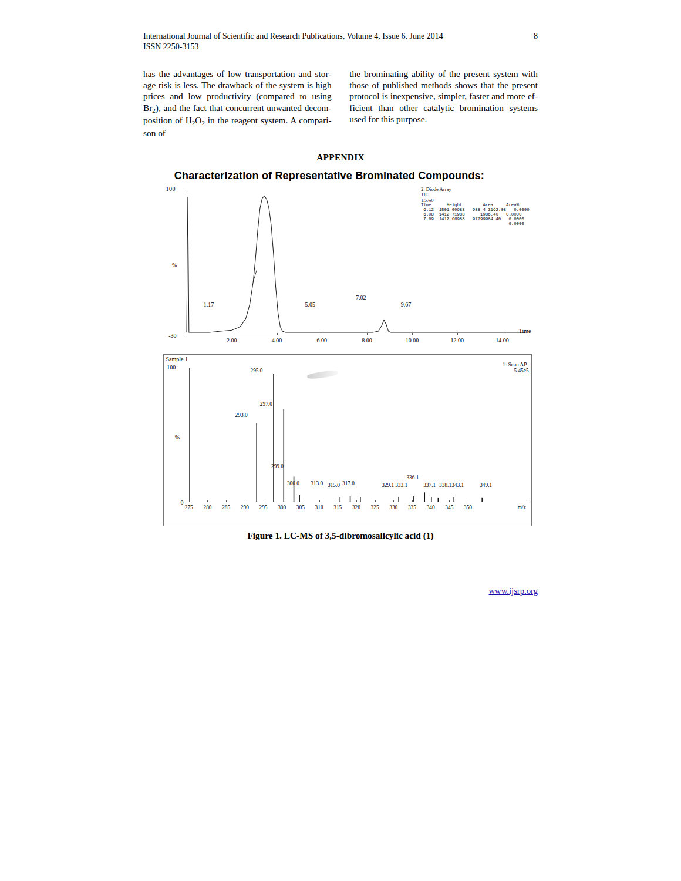International Journal of Scientific and Research Publications, Volume 4, Issue 6, June 2014
ISSN 2250-3153
8
has the advantages of low transportation and storage risk is less. The drawback of the system is high prices and low productivity (compared to using Br2), and the fact that concurrent unwanted decomposition of H2O2 in the reagent system. A comparison of
the brominating ability of the present system with those of published methods shows that the present protocol is inexpensive, simpler, faster and more efficient than other catalytic bromination systems used for this purpose.
APPENDIX
Characterization of Representative Brominated Compounds:
100
%
-30
2: Diode Array
TIC
1.57e0
Time Height Area Area% 6.12 1501 00988 988-4 3162.08 0.0000 6.08 1412 71988 1986.40 0.0000 7.09 1412 66988 97799984.40 0.0000 0.0000
2.00
4.00
6.00
8.00
10.00
12.00
14.00
Time
1.17
5.05
7.02
9.67
Sample 1
1: Scan AP-
5.45e5
100
%
0
295.0
297.0
293.0
299.0
300.0
275
280
285
290
295
300
305
310
315
320
325
330
335
340
345
350
313.0
315.0
317.0
329.1
333.1
336.1
337.1
338.1
343.1
349.1
m/z
Figure 1. LC-MS of 3,5-dibromosalicylic acid (1)
www.ijsrp.org